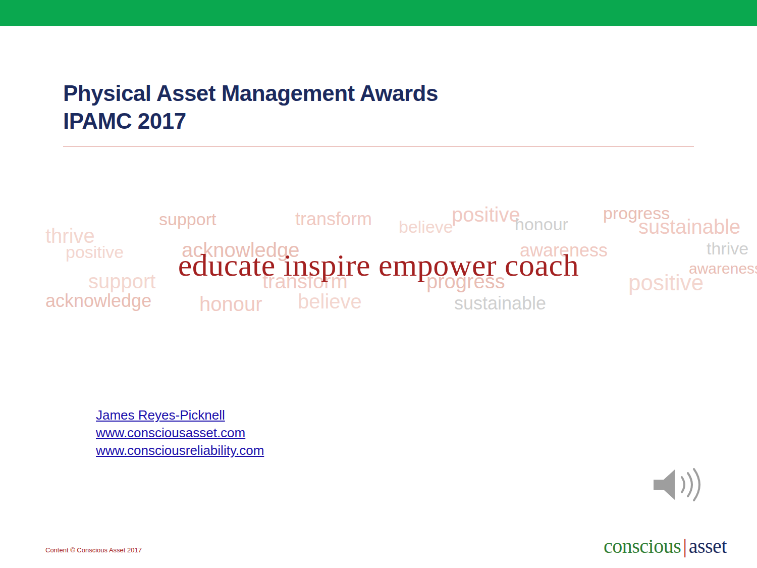Physical Asset Management Awards
IPAMC 2017
thrive support transform believe positive honour progress sustainable positive acknowledge awareness thrive educate inspire empower coach awareness support transform progress positive acknowledge honour believe sustainable
James Reyes-Picknell www.consciousasset.com www.consciousreliability.com
Content © Conscious Asset 2017
conscious|asset